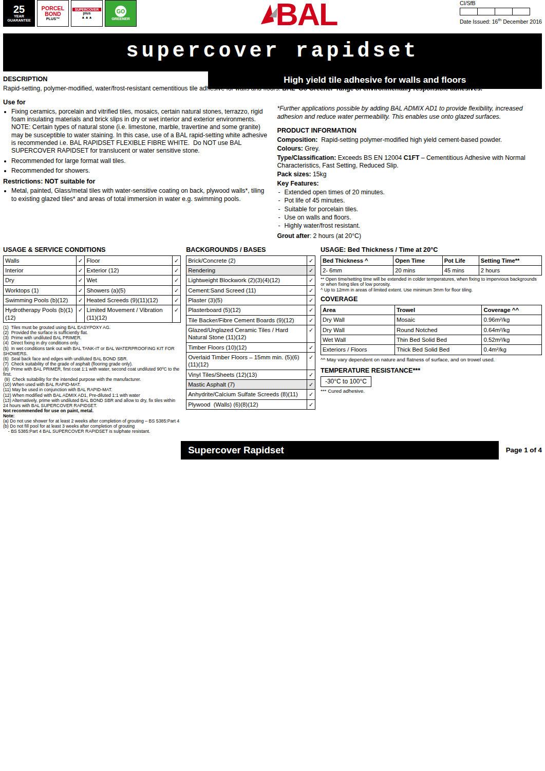25 YEAR GUARANTEE
PORCEL BOND PLUS™
SUPERCOVER plus ▲▲▲
GO GREENER
BAL
CI/SfB
Date Issued: 16th December 2016
supercover rapidset
High yield tile adhesive for walls and floors
DESCRIPTION
Rapid-setting, polymer-modified, water/frost-resistant cementitious tile adhesive for walls and floors. BAL ‘Go Greener’ range of environmentally responsible adhesives.
Use for
Fixing ceramics, porcelain and vitrified tiles, mosaics, certain natural stones, terrazzo, rigid foam insulating materials and brick slips in dry or wet interior and exterior environments. NOTE: Certain types of natural stone (i.e. limestone, marble, travertine and some granite) may be susceptible to water staining. In this case, use of a BAL rapid-setting white adhesive is recommended i.e. BAL RAPIDSET FLEXIBLE FIBRE WHITE. Do NOT use BAL SUPERCOVER RAPIDSET for translucent or water sensitive stone.
Recommended for large format wall tiles.
Recommended for showers.
Restrictions: NOT suitable for
Metal, painted, Glass/metal tiles with water-sensitive coating on back, plywood walls*, tiling to existing glazed tiles* and areas of total immersion in water e.g. swimming pools.
*Further applications possible by adding BAL ADMIX AD1 to provide flexibility, increased adhesion and reduce water permeability. This enables use onto glazed surfaces.
PRODUCT INFORMATION
Composition: Rapid-setting polymer-modified high yield cement-based powder.
Colours: Grey.
Type/Classification: Exceeds BS EN 12004 C1FT – Cementitious Adhesive with Normal Characteristics, Fast Setting, Reduced Slip.
Pack sizes: 15kg
Key Features:
Extended open times of 20 minutes.
Pot life of 45 minutes.
Suitable for porcelain tiles.
Use on walls and floors.
Highly water/frost resistant.
Grout after: 2 hours (at 20°C)
USAGE & SERVICE CONDITIONS
| Walls | ✓ | Floor | ✓ |
| Interior | ✓ | Exterior (12) | ✓ |
| Dry | ✓ | Wet | ✓ |
| Worktops (1) | ✓ | Showers (a)(5) | ✓ |
| Swimming Pools (b)(12) | ✓ | Heated Screeds (9)(11)(12) | ✓ |
| Hydrotherapy Pools (b)(1)(12) | ✓ | Limited Movement / Vibration (11)(12) | ✓ |
(1) Tiles must be grouted using BAL EASYPOXY AG.
(2) Provided the surface is sufficiently flat.
(3) Prime with undiluted BAL PRIMER.
(4) Direct fixing in dry conditions only.
(5) In wet conditions tank out with BAL TANK-IT or BAL WATERPROOFING KIT FOR SHOWERS.
(6) Seal back face and edges with undiluted BAL BOND SBR.
(7) Check suitability of the grade of asphalt (flooring grade only).
(8) Prime with BAL PRIMER, first coat 1:1 with water, second coat undiluted 90ºC to the first.
(9) Check suitability for the intended purpose with the manufacturer.
(10) When used with BAL RAPID-MAT.
(11) May be used in conjunction with BAL RAPID-MAT.
(12) When modified with BAL ADMIX AD1, Pre-diluted 1:1 with water
(13) Alternatively, prime with undiluted BAL BOND SBR and allow to dry, fix tiles within 24 hours with BAL SUPERCOVER RAPIDSET.
Not recommended for use on paint, metal.
Note:
(a) Do not use shower for at least 2 weeks after completion of grouting – BS 5385:Part 4
(b) Do not fill pool for at least 3 weeks after completion of grouting
- BS 5385:Part 4 BAL SUPERCOVER RAPIDSET is sulphate resistant.
BACKGROUNDS / BASES
| Brick/Concrete (2) | ✓ |
| Rendering | ✓ |
| Lightweight Blockwork (2)(3)(4)(12) | ✓ |
| Cement:Sand Screed (11) | ✓ |
| Plaster (3)(5) | ✓ |
| Plasterboard (5)(12) | ✓ |
| Tile Backer/Fibre Cement Boards (9)(12) | ✓ |
| Glazed/Unglazed Ceramic Tiles / Hard Natural Stone (11)(12) | ✓ |
| Timber Floors (10)(12) | ✓ |
| Overlaid Timber Floors – 15mm min. (5)(6)(11)(12) | ✓ |
| Vinyl Tiles/Sheets (12)(13) | ✓ |
| Mastic Asphalt (7) | ✓ |
| Anhydrite/Calcium Sulfate Screeds (8)(11) | ✓ |
| Plywood (Walls) (6)(8)(12) | ✓ |
USAGE: Bed Thickness / Time at 20°C
| Bed Thickness ^ | Open Time | Pot Life | Setting Time** |
| --- | --- | --- | --- |
| 2- 6mm | 20 mins | 45 mins | 2 hours |
** Open time/setting time will be extended in colder temperatures, when fixing to impervious backgrounds or when fixing tiles of low porosity.
^ Up to 12mm in areas of limited extent. Use minimum 3mm for floor tiling.
COVERAGE
| Area | Trowel | Coverage ^^ |
| --- | --- | --- |
| Dry Wall | Mosaic | 0.96m²/kg |
| Dry Wall | Round Notched | 0.64m²/kg |
| Wet Wall | Thin Bed Solid Bed | 0.52m²/kg |
| Exteriors / Floors | Thick Bed Solid Bed | 0.4m²/kg |
^^ May vary dependent on nature and flatness of surface, and on trowel used.
TEMPERATURE RESISTANCE***
-30°C to 100°C
*** Cured adhesive.
Supercover Rapidset
Page 1 of 4